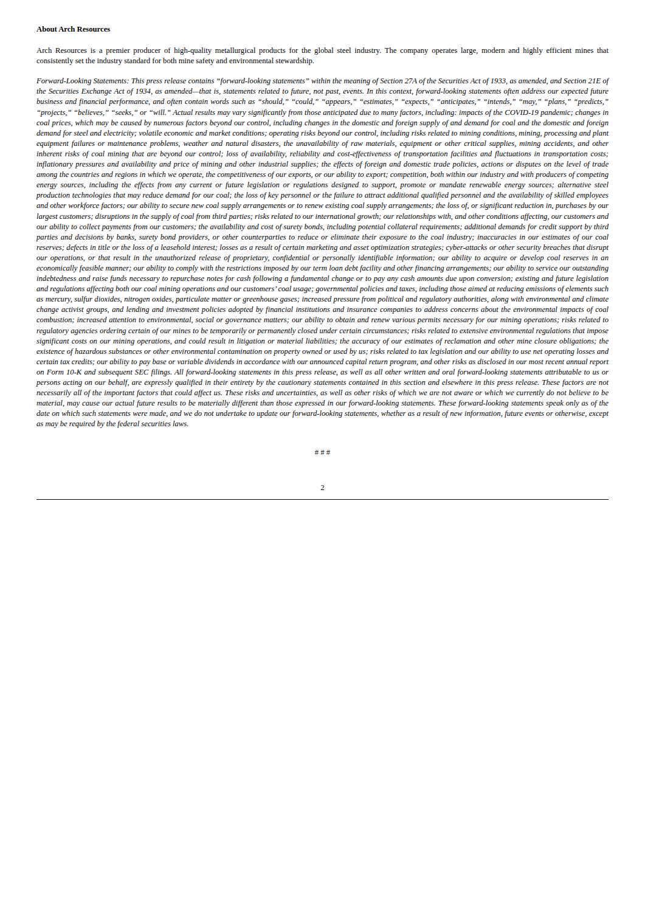About Arch Resources
Arch Resources is a premier producer of high-quality metallurgical products for the global steel industry. The company operates large, modern and highly efficient mines that consistently set the industry standard for both mine safety and environmental stewardship.
Forward-Looking Statements: This press release contains “forward-looking statements” within the meaning of Section 27A of the Securities Act of 1933, as amended, and Section 21E of the Securities Exchange Act of 1934, as amended—that is, statements related to future, not past, events. In this context, forward-looking statements often address our expected future business and financial performance, and often contain words such as “should,” “could,” “appears,” “estimates,” “expects,” “anticipates,” “intends,” “may,” “plans,” “predicts,” “projects,” “believes,” “seeks,” or “will.” Actual results may vary significantly from those anticipated due to many factors, including: impacts of the COVID-19 pandemic; changes in coal prices, which may be caused by numerous factors beyond our control, including changes in the domestic and foreign supply of and demand for coal and the domestic and foreign demand for steel and electricity; volatile economic and market conditions; operating risks beyond our control, including risks related to mining conditions, mining, processing and plant equipment failures or maintenance problems, weather and natural disasters, the unavailability of raw materials, equipment or other critical supplies, mining accidents, and other inherent risks of coal mining that are beyond our control; loss of availability, reliability and cost-effectiveness of transportation facilities and fluctuations in transportation costs; inflationary pressures and availability and price of mining and other industrial supplies; the effects of foreign and domestic trade policies, actions or disputes on the level of trade among the countries and regions in which we operate, the competitiveness of our exports, or our ability to export; competition, both within our industry and with producers of competing energy sources, including the effects from any current or future legislation or regulations designed to support, promote or mandate renewable energy sources; alternative steel production technologies that may reduce demand for our coal; the loss of key personnel or the failure to attract additional qualified personnel and the availability of skilled employees and other workforce factors; our ability to secure new coal supply arrangements or to renew existing coal supply arrangements; the loss of, or significant reduction in, purchases by our largest customers; disruptions in the supply of coal from third parties; risks related to our international growth; our relationships with, and other conditions affecting, our customers and our ability to collect payments from our customers; the availability and cost of surety bonds, including potential collateral requirements; additional demands for credit support by third parties and decisions by banks, surety bond providers, or other counterparties to reduce or eliminate their exposure to the coal industry; inaccuracies in our estimates of our coal reserves; defects in title or the loss of a leasehold interest; losses as a result of certain marketing and asset optimization strategies; cyber-attacks or other security breaches that disrupt our operations, or that result in the unauthorized release of proprietary, confidential or personally identifiable information; our ability to acquire or develop coal reserves in an economically feasible manner; our ability to comply with the restrictions imposed by our term loan debt facility and other financing arrangements; our ability to service our outstanding indebtedness and raise funds necessary to repurchase notes for cash following a fundamental change or to pay any cash amounts due upon conversion; existing and future legislation and regulations affecting both our coal mining operations and our customers’ coal usage; governmental policies and taxes, including those aimed at reducing emissions of elements such as mercury, sulfur dioxides, nitrogen oxides, particulate matter or greenhouse gases; increased pressure from political and regulatory authorities, along with environmental and climate change activist groups, and lending and investment policies adopted by financial institutions and insurance companies to address concerns about the environmental impacts of coal combustion; increased attention to environmental, social or governance matters; our ability to obtain and renew various permits necessary for our mining operations; risks related to regulatory agencies ordering certain of our mines to be temporarily or permanently closed under certain circumstances; risks related to extensive environmental regulations that impose significant costs on our mining operations, and could result in litigation or material liabilities; the accuracy of our estimates of reclamation and other mine closure obligations; the existence of hazardous substances or other environmental contamination on property owned or used by us; risks related to tax legislation and our ability to use net operating losses and certain tax credits; our ability to pay base or variable dividends in accordance with our announced capital return program, and other risks as disclosed in our most recent annual report on Form 10-K and subsequent SEC filings. All forward-looking statements in this press release, as well as all other written and oral forward-looking statements attributable to us or persons acting on our behalf, are expressly qualified in their entirety by the cautionary statements contained in this section and elsewhere in this press release. These factors are not necessarily all of the important factors that could affect us. These risks and uncertainties, as well as other risks of which we are not aware or which we currently do not believe to be material, may cause our actual future results to be materially different than those expressed in our forward-looking statements. These forward-looking statements speak only as of the date on which such statements were made, and we do not undertake to update our forward-looking statements, whether as a result of new information, future events or otherwise, except as may be required by the federal securities laws.
# # #
2